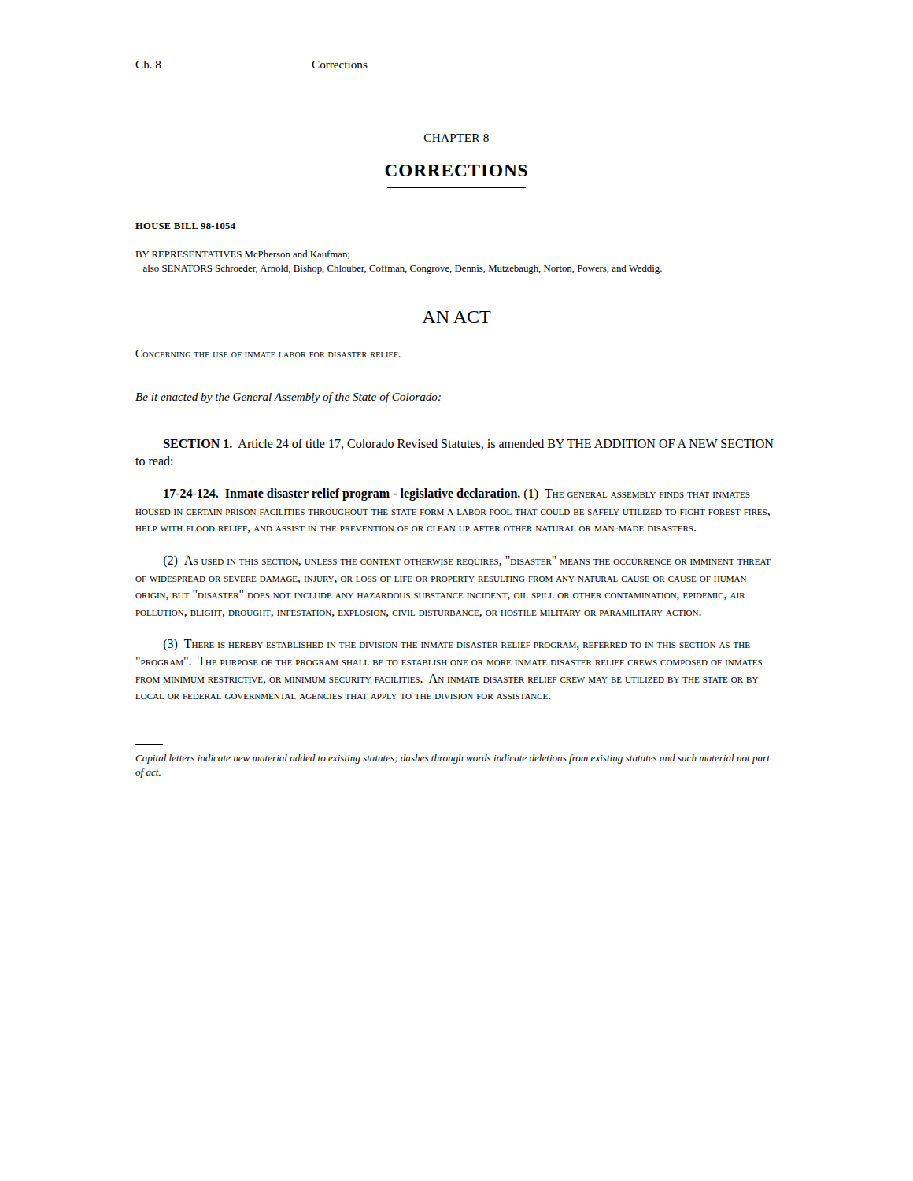Ch. 8 Corrections
CHAPTER 8
CORRECTIONS
HOUSE BILL 98-1054
BY REPRESENTATIVES McPherson and Kaufman; also SENATORS Schroeder, Arnold, Bishop, Chlouber, Coffman, Congrove, Dennis, Mutzebaugh, Norton, Powers, and Weddig.
AN ACT
Concerning the use of inmate labor for disaster relief.
Be it enacted by the General Assembly of the State of Colorado:
SECTION 1. Article 24 of title 17, Colorado Revised Statutes, is amended BY THE ADDITION OF A NEW SECTION to read:
17-24-124. Inmate disaster relief program - legislative declaration. (1) The general assembly finds that inmates housed in certain prison facilities throughout the state form a labor pool that could be safely utilized to fight forest fires, help with flood relief, and assist in the prevention of or clean up after other natural or man-made disasters.
(2) As used in this section, unless the context otherwise requires, "disaster" means the occurrence or imminent threat of widespread or severe damage, injury, or loss of life or property resulting from any natural cause or cause of human origin, but "disaster" does not include any hazardous substance incident, oil spill or other contamination, epidemic, air pollution, blight, drought, infestation, explosion, civil disturbance, or hostile military or paramilitary action.
(3) There is hereby established in the division the inmate disaster relief program, referred to in this section as the "program". The purpose of the program shall be to establish one or more inmate disaster relief crews composed of inmates from minimum restrictive, or minimum security facilities. An inmate disaster relief crew may be utilized by the state or by local or federal governmental agencies that apply to the division for assistance.
Capital letters indicate new material added to existing statutes; dashes through words indicate deletions from existing statutes and such material not part of act.